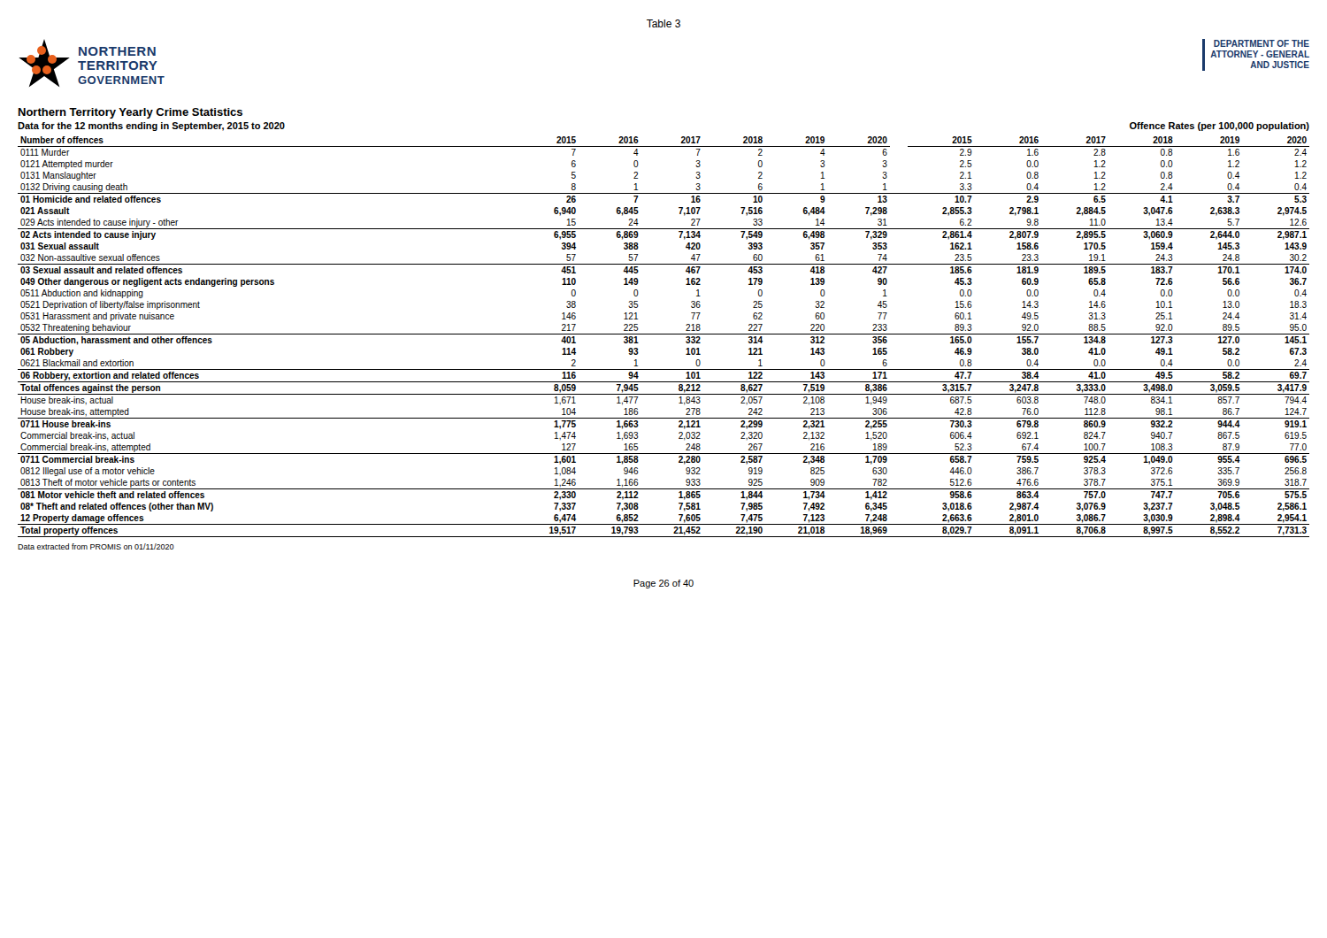Table 3
NORTHERN
TERRITORY
GOVERNMENT
DEPARTMENT OF THE
ATTORNEY - GENERAL
AND JUSTICE
Northern Territory Yearly Crime Statistics
Data for the 12 months ending in September, 2015 to 2020
Offence Rates (per 100,000 population)
| Number of offences | 2015 | 2016 | 2017 | 2018 | 2019 | 2020 | | 2015 | 2016 | 2017 | 2018 | 2019 | 2020 |
| --- | --- | --- | --- | --- | --- | --- | --- | --- | --- | --- | --- | --- | --- |
| 0111 Murder | 7 | 4 | 7 | 2 | 4 | 6 | | 2.9 | 1.6 | 2.8 | 0.8 | 1.6 | 2.4 |
| 0121 Attempted murder | 6 | 0 | 3 | 0 | 3 | 3 | | 2.5 | 0.0 | 1.2 | 0.0 | 1.2 | 1.2 |
| 0131 Manslaughter | 5 | 2 | 3 | 2 | 1 | 3 | | 2.1 | 0.8 | 1.2 | 0.8 | 0.4 | 1.2 |
| 0132 Driving causing death | 8 | 1 | 3 | 6 | 1 | 1 | | 3.3 | 0.4 | 1.2 | 2.4 | 0.4 | 0.4 |
| 01 Homicide and related offences | 26 | 7 | 16 | 10 | 9 | 13 | | 10.7 | 2.9 | 6.5 | 4.1 | 3.7 | 5.3 |
| 021 Assault | 6,940 | 6,845 | 7,107 | 7,516 | 6,484 | 7,298 | | 2,855.3 | 2,798.1 | 2,884.5 | 3,047.6 | 2,638.3 | 2,974.5 |
| 029 Acts intended to cause injury - other | 15 | 24 | 27 | 33 | 14 | 31 | | 6.2 | 9.8 | 11.0 | 13.4 | 5.7 | 12.6 |
| 02 Acts intended to cause injury | 6,955 | 6,869 | 7,134 | 7,549 | 6,498 | 7,329 | | 2,861.4 | 2,807.9 | 2,895.5 | 3,060.9 | 2,644.0 | 2,987.1 |
| 031 Sexual assault | 394 | 388 | 420 | 393 | 357 | 353 | | 162.1 | 158.6 | 170.5 | 159.4 | 145.3 | 143.9 |
| 032 Non-assaultive sexual offences | 57 | 57 | 47 | 60 | 61 | 74 | | 23.5 | 23.3 | 19.1 | 24.3 | 24.8 | 30.2 |
| 03 Sexual assault and related offences | 451 | 445 | 467 | 453 | 418 | 427 | | 185.6 | 181.9 | 189.5 | 183.7 | 170.1 | 174.0 |
| 049 Other dangerous or negligent acts endangering persons | 110 | 149 | 162 | 179 | 139 | 90 | | 45.3 | 60.9 | 65.8 | 72.6 | 56.6 | 36.7 |
| 0511 Abduction and kidnapping | 0 | 0 | 1 | 0 | 0 | 1 | | 0.0 | 0.0 | 0.4 | 0.0 | 0.0 | 0.4 |
| 0521 Deprivation of liberty/false imprisonment | 38 | 35 | 36 | 25 | 32 | 45 | | 15.6 | 14.3 | 14.6 | 10.1 | 13.0 | 18.3 |
| 0531 Harassment and private nuisance | 146 | 121 | 77 | 62 | 60 | 77 | | 60.1 | 49.5 | 31.3 | 25.1 | 24.4 | 31.4 |
| 0532 Threatening behaviour | 217 | 225 | 218 | 227 | 220 | 233 | | 89.3 | 92.0 | 88.5 | 92.0 | 89.5 | 95.0 |
| 05 Abduction, harassment and other offences | 401 | 381 | 332 | 314 | 312 | 356 | | 165.0 | 155.7 | 134.8 | 127.3 | 127.0 | 145.1 |
| 061 Robbery | 114 | 93 | 101 | 121 | 143 | 165 | | 46.9 | 38.0 | 41.0 | 49.1 | 58.2 | 67.3 |
| 0621 Blackmail and extortion | 2 | 1 | 0 | 1 | 0 | 6 | | 0.8 | 0.4 | 0.0 | 0.4 | 0.0 | 2.4 |
| 06 Robbery, extortion and related offences | 116 | 94 | 101 | 122 | 143 | 171 | | 47.7 | 38.4 | 41.0 | 49.5 | 58.2 | 69.7 |
| Total offences against the person | 8,059 | 7,945 | 8,212 | 8,627 | 7,519 | 8,386 | | 3,315.7 | 3,247.8 | 3,333.0 | 3,498.0 | 3,059.5 | 3,417.9 |
| House break-ins, actual | 1,671 | 1,477 | 1,843 | 2,057 | 2,108 | 1,949 | | 687.5 | 603.8 | 748.0 | 834.1 | 857.7 | 794.4 |
| House break-ins, attempted | 104 | 186 | 278 | 242 | 213 | 306 | | 42.8 | 76.0 | 112.8 | 98.1 | 86.7 | 124.7 |
| 0711 House break-ins | 1,775 | 1,663 | 2,121 | 2,299 | 2,321 | 2,255 | | 730.3 | 679.8 | 860.9 | 932.2 | 944.4 | 919.1 |
| Commercial break-ins, actual | 1,474 | 1,693 | 2,032 | 2,320 | 2,132 | 1,520 | | 606.4 | 692.1 | 824.7 | 940.7 | 867.5 | 619.5 |
| Commercial break-ins, attempted | 127 | 165 | 248 | 267 | 216 | 189 | | 52.3 | 67.4 | 100.7 | 108.3 | 87.9 | 77.0 |
| 0711 Commercial break-ins | 1,601 | 1,858 | 2,280 | 2,587 | 2,348 | 1,709 | | 658.7 | 759.5 | 925.4 | 1,049.0 | 955.4 | 696.5 |
| 0812 Illegal use of a motor vehicle | 1,084 | 946 | 932 | 919 | 825 | 630 | | 446.0 | 386.7 | 378.3 | 372.6 | 335.7 | 256.8 |
| 0813 Theft of motor vehicle parts or contents | 1,246 | 1,166 | 933 | 925 | 909 | 782 | | 512.6 | 476.6 | 378.7 | 375.1 | 369.9 | 318.7 |
| 081 Motor vehicle theft and related offences | 2,330 | 2,112 | 1,865 | 1,844 | 1,734 | 1,412 | | 958.6 | 863.4 | 757.0 | 747.7 | 705.6 | 575.5 |
| 08* Theft and related offences (other than MV) | 7,337 | 7,308 | 7,581 | 7,985 | 7,492 | 6,345 | | 3,018.6 | 2,987.4 | 3,076.9 | 3,237.7 | 3,048.5 | 2,586.1 |
| 12 Property damage offences | 6,474 | 6,852 | 7,605 | 7,475 | 7,123 | 7,248 | | 2,663.6 | 2,801.0 | 3,086.7 | 3,030.9 | 2,898.4 | 2,954.1 |
| Total property offences | 19,517 | 19,793 | 21,452 | 22,190 | 21,018 | 18,969 | | 8,029.7 | 8,091.1 | 8,706.8 | 8,997.5 | 8,552.2 | 7,731.3 |
Data extracted from PROMIS on 01/11/2020
Page 26 of 40